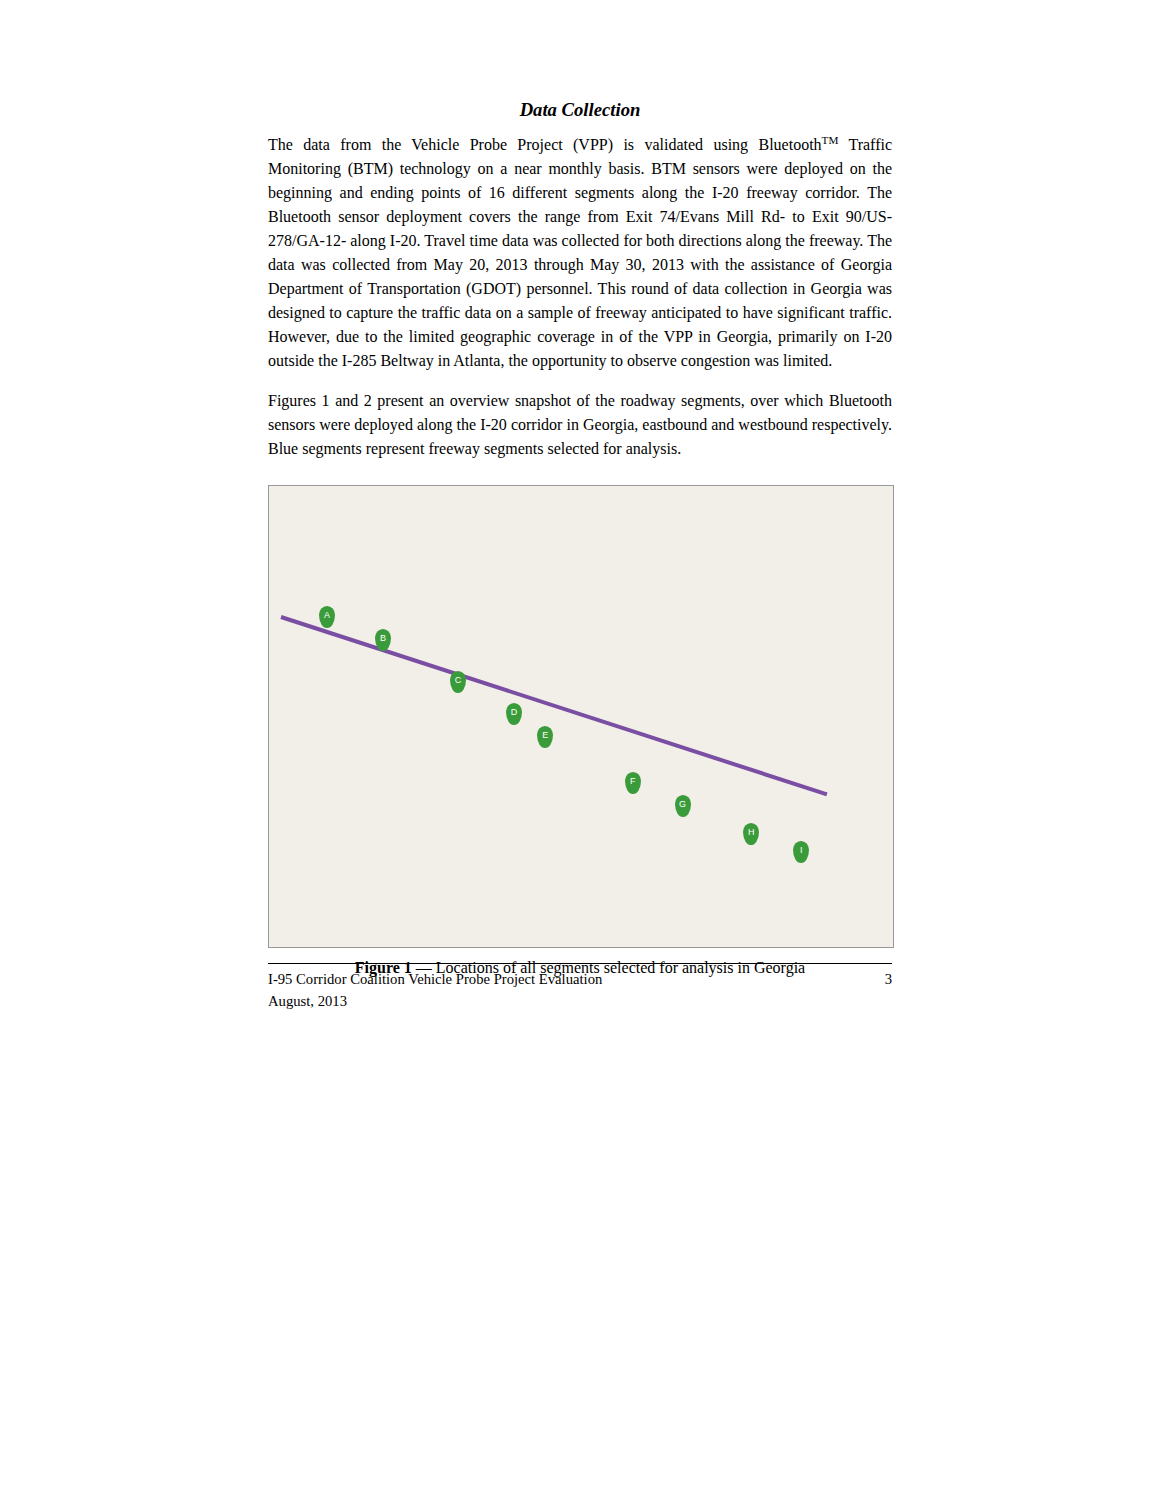Data Collection
The data from the Vehicle Probe Project (VPP) is validated using BluetoothTM Traffic Monitoring (BTM) technology on a near monthly basis. BTM sensors were deployed on the beginning and ending points of 16 different segments along the I-20 freeway corridor. The Bluetooth sensor deployment covers the range from Exit 74/Evans Mill Rd- to Exit 90/US-278/GA-12- along I-20. Travel time data was collected for both directions along the freeway. The data was collected from May 20, 2013 through May 30, 2013 with the assistance of Georgia Department of Transportation (GDOT) personnel. This round of data collection in Georgia was designed to capture the traffic data on a sample of freeway anticipated to have significant traffic. However, due to the limited geographic coverage in of the VPP in Georgia, primarily on I-20 outside the I-285 Beltway in Atlanta, the opportunity to observe congestion was limited.
Figures 1 and 2 present an overview snapshot of the roadway segments, over which Bluetooth sensors were deployed along the I-20 corridor in Georgia, eastbound and westbound respectively. Blue segments represent freeway segments selected for analysis.
A
B
C
D
E
F
G
H
I
Figure 1 — Locations of all segments selected for analysis in Georgia
I-95 Corridor Coalition Vehicle Probe Project Evaluation
3
August, 2013